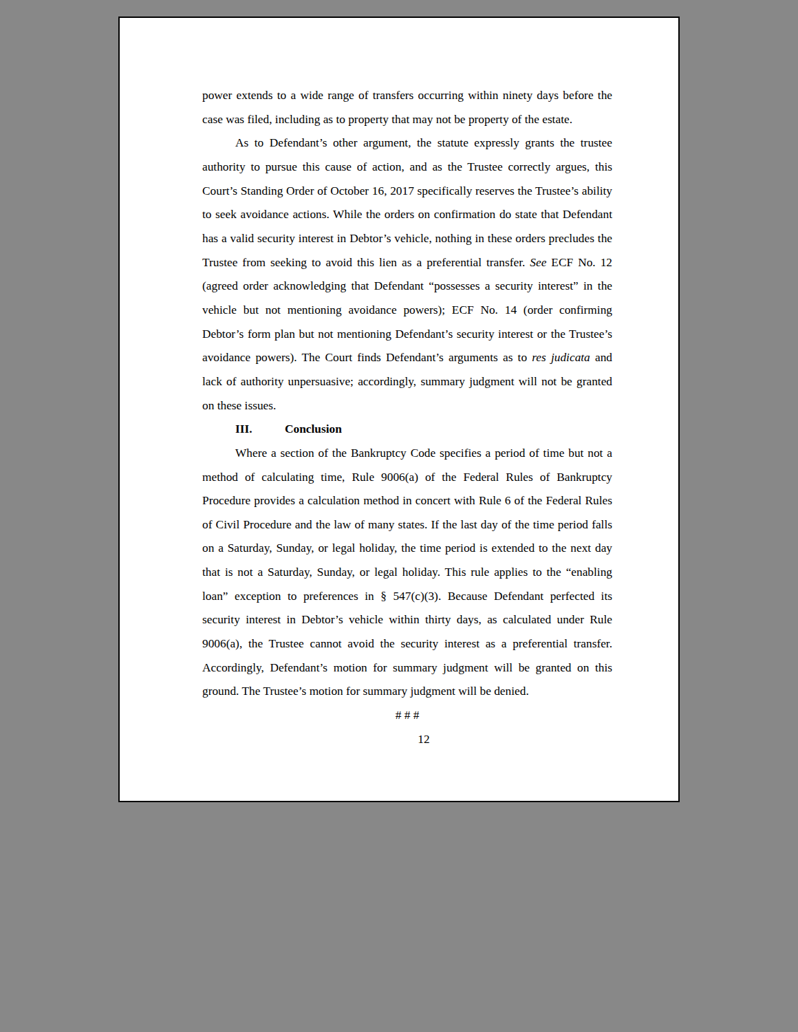power extends to a wide range of transfers occurring within ninety days before the case was filed, including as to property that may not be property of the estate.
As to Defendant’s other argument, the statute expressly grants the trustee authority to pursue this cause of action, and as the Trustee correctly argues, this Court’s Standing Order of October 16, 2017 specifically reserves the Trustee’s ability to seek avoidance actions. While the orders on confirmation do state that Defendant has a valid security interest in Debtor’s vehicle, nothing in these orders precludes the Trustee from seeking to avoid this lien as a preferential transfer. See ECF No. 12 (agreed order acknowledging that Defendant “possesses a security interest” in the vehicle but not mentioning avoidance powers); ECF No. 14 (order confirming Debtor’s form plan but not mentioning Defendant’s security interest or the Trustee’s avoidance powers). The Court finds Defendant’s arguments as to res judicata and lack of authority unpersuasive; accordingly, summary judgment will not be granted on these issues.
III. Conclusion
Where a section of the Bankruptcy Code specifies a period of time but not a method of calculating time, Rule 9006(a) of the Federal Rules of Bankruptcy Procedure provides a calculation method in concert with Rule 6 of the Federal Rules of Civil Procedure and the law of many states. If the last day of the time period falls on a Saturday, Sunday, or legal holiday, the time period is extended to the next day that is not a Saturday, Sunday, or legal holiday. This rule applies to the “enabling loan” exception to preferences in § 547(c)(3). Because Defendant perfected its security interest in Debtor’s vehicle within thirty days, as calculated under Rule 9006(a), the Trustee cannot avoid the security interest as a preferential transfer. Accordingly, Defendant’s motion for summary judgment will be granted on this ground. The Trustee’s motion for summary judgment will be denied.
# # #
12